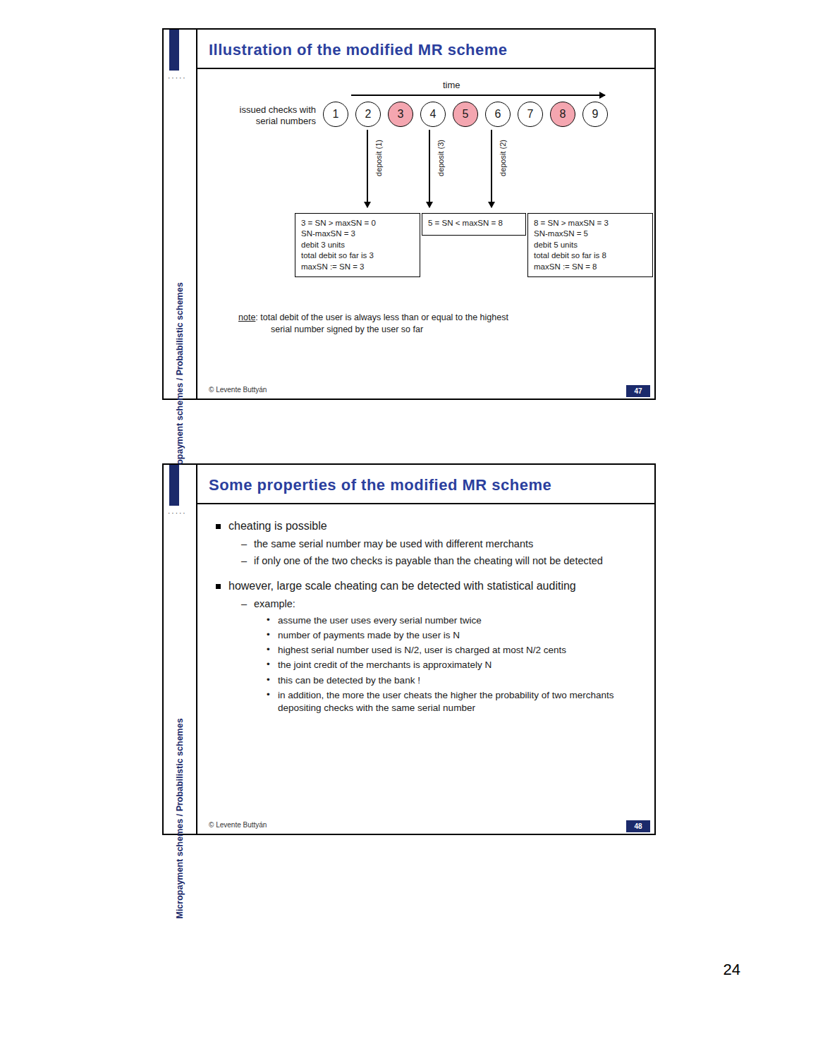·····
Micropayment schemes / Probabilistic schemes
Illustration of the modified MR scheme
time
issued checks with
serial numbers
1
2
3
4
5
6
7
8
9
deposit (1)
deposit (3)
deposit (2)
3 = SN > maxSN = 0
SN-maxSN = 3
debit 3 units
total debit so far is 3
maxSN := SN = 3
5 = SN < maxSN = 8
8 = SN > maxSN = 3
SN-maxSN = 5
debit 5 units
total debit so far is 8
maxSN := SN = 8
note: total debit of the user is always less than or equal to the highest serial number signed by the user so far
© Levente Buttyán
47
·····
Micropayment schemes / Probabilistic schemes
Some properties of the modified MR scheme
cheating is possible
the same serial number may be used with different merchants
if only one of the two checks is payable than the cheating will not be detected
however, large scale cheating can be detected with statistical auditing
example:
assume the user uses every serial number twice
number of payments made by the user is N
highest serial number used is N/2, user is charged at most N/2 cents
the joint credit of the merchants is approximately N
this can be detected by the bank !
in addition, the more the user cheats the higher the probability of two merchants depositing checks with the same serial number
© Levente Buttyán
48
24